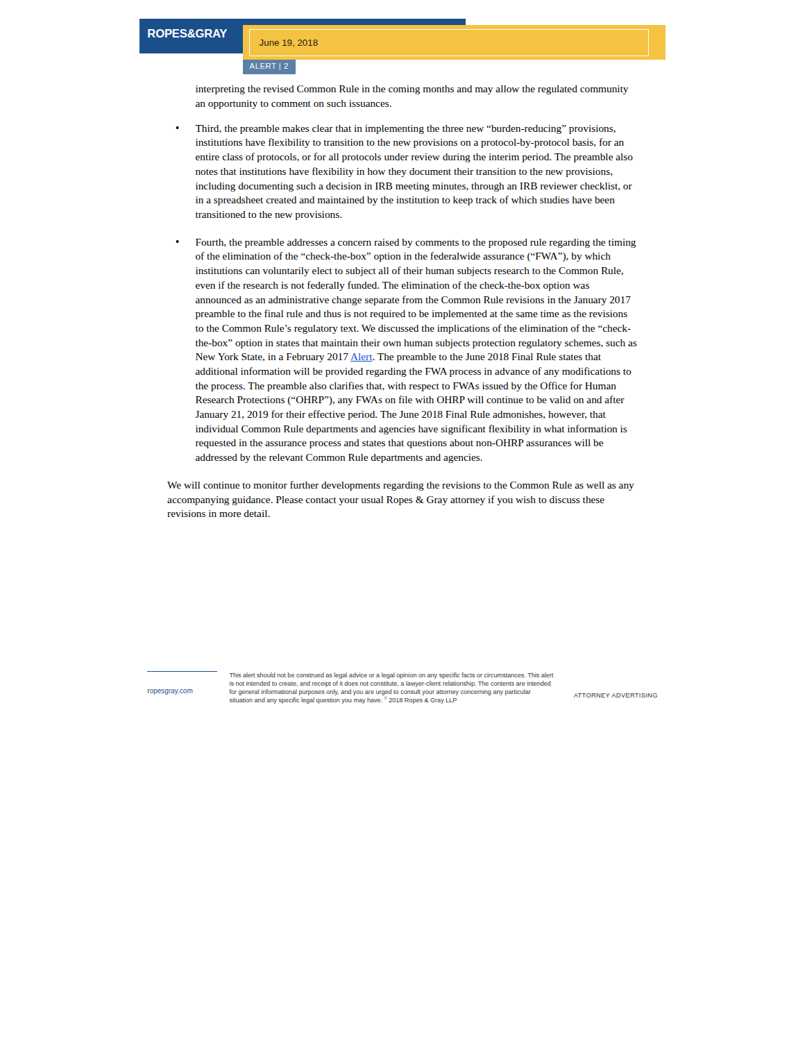ROPES&GRAY
June 19, 2018
ALERT | 2
interpreting the revised Common Rule in the coming months and may allow the regulated community an opportunity to comment on such issuances.
Third, the preamble makes clear that in implementing the three new “burden-reducing” provisions, institutions have flexibility to transition to the new provisions on a protocol-by-protocol basis, for an entire class of protocols, or for all protocols under review during the interim period. The preamble also notes that institutions have flexibility in how they document their transition to the new provisions, including documenting such a decision in IRB meeting minutes, through an IRB reviewer checklist, or in a spreadsheet created and maintained by the institution to keep track of which studies have been transitioned to the new provisions.
Fourth, the preamble addresses a concern raised by comments to the proposed rule regarding the timing of the elimination of the “check-the-box” option in the federalwide assurance (“FWA”), by which institutions can voluntarily elect to subject all of their human subjects research to the Common Rule, even if the research is not federally funded. The elimination of the check-the-box option was announced as an administrative change separate from the Common Rule revisions in the January 2017 preamble to the final rule and thus is not required to be implemented at the same time as the revisions to the Common Rule’s regulatory text. We discussed the implications of the elimination of the “check-the-box” option in states that maintain their own human subjects protection regulatory schemes, such as New York State, in a February 2017 Alert. The preamble to the June 2018 Final Rule states that additional information will be provided regarding the FWA process in advance of any modifications to the process. The preamble also clarifies that, with respect to FWAs issued by the Office for Human Research Protections (“OHRP”), any FWAs on file with OHRP will continue to be valid on and after January 21, 2019 for their effective period. The June 2018 Final Rule admonishes, however, that individual Common Rule departments and agencies have significant flexibility in what information is requested in the assurance process and states that questions about non-OHRP assurances will be addressed by the relevant Common Rule departments and agencies.
We will continue to monitor further developments regarding the revisions to the Common Rule as well as any accompanying guidance. Please contact your usual Ropes & Gray attorney if you wish to discuss these revisions in more detail.
ropesgray.com
This alert should not be construed as legal advice or a legal opinion on any specific facts or circumstances. This alert is not intended to create, and receipt of it does not constitute, a lawyer-client relationship. The contents are intended for general informational purposes only, and you are urged to consult your attorney concerning any particular situation and any specific legal question you may have. © 2018 Ropes & Gray LLP
ATTORNEY ADVERTISING